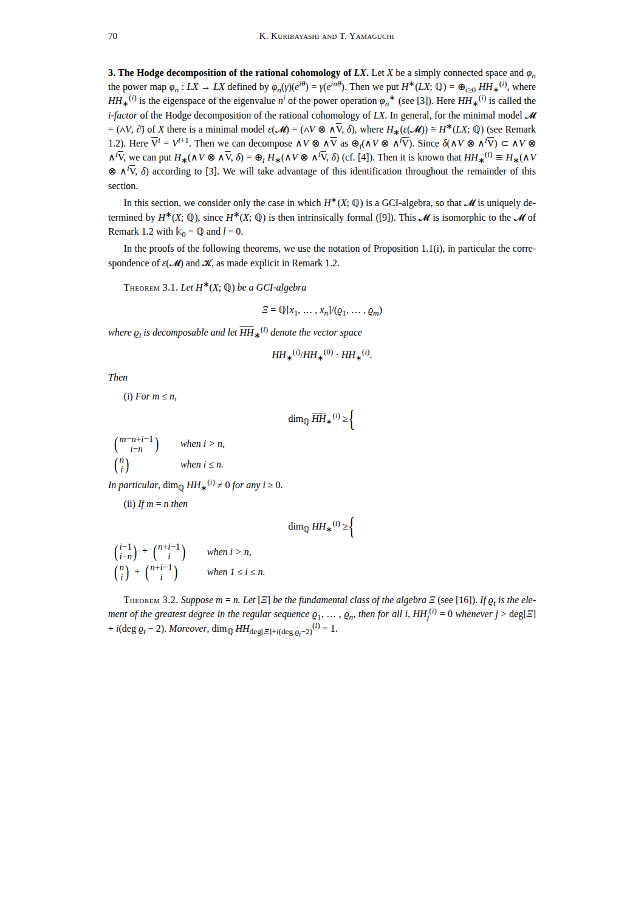70 K. Kuribayashi and T. Yamaguchi
3. The Hodge decomposition of the rational cohomology of LX.
Let X be a simply connected space and φn the power map φn : LX → LX defined by φn(γ)(eiθ) = γ(einθ). Then we put H∗(LX; ℚ) = ⊕i≥0 HH∗(i), where HH∗(i) is the eigenspace of the eigenvalue ni of the power operation φn∗ (see [3]). Here HH∗(i) is called the i-factor of the Hodge decomposition of the rational cohomology of LX. In general, for the minimal model 𝓜 = (∧V, ∂̃) of X there is a minimal model ε(𝓜) = (∧V ⊗ ∧V, δ), where H∗(ε(𝓜)) ≅ H∗(LX; ℚ) (see Remark 1.2). Here Vi = Vi+1. Then we can decompose ∧V ⊗ ∧V as ⊕i(∧V ⊗ ∧iV). Since δ(∧V ⊗ ∧iV) ⊂ ∧V ⊗ ∧iV, we can put H∗(∧V ⊗ ∧V, δ) = ⊕i H∗(∧V ⊗ ∧iV, δ) (cf. [4]). Then it is known that HH∗(i) ≅ H∗(∧V ⊗ ∧iV, δ) according to [3]. We will take advantage of this identification throughout the remainder of this section.
In this section, we consider only the case in which H∗(X; ℚ) is a GCI-algebra, so that 𝓜 is uniquely determined by H∗(X; ℚ), since H∗(X; ℚ) is then intrinsically formal ([9]). This 𝓜 is isomorphic to the 𝓜 of Remark 1.2 with 𝕜0 = ℚ and l = 0.
In the proofs of the following theorems, we use the notation of Proposition 1.1(i), in particular the correspondence of ε(𝓜) and 𝓚, as made explicit in Remark 1.2.
Theorem 3.1. Let H∗(X; ℚ) be a GCI-algebra
Ξ = ℚ[x1, … , xn]/(ϱ1, … , ϱm)
where ϱi is decomposable and let HH∗(i) denote the vector space
HH∗(i)/HH∗(0) · HH∗(i).
Then
(i) For m ≤ n,
dimℚ HH∗(i) ≥ {
| ( m − n + i −1 i − n ) | when i > n, |
| ( n i ) | when i ≤ n. |
In particular, dimℚ HH∗(i) ≠ 0 for any i ≥ 0.
(ii) If m = n then
dimℚ HH∗(i) ≥ {
| ( i −1 i − n ) + ( n + i −1 i ) | when i > n, |
| ( n i ) + ( n + i −1 i ) | when 1 ≤ i ≤ n. |
Theorem 3.2. Suppose m = n. Let [Ξ] be the fundamental class of the algebra Ξ (see [16]). If ϱt is the element of the greatest degree in the regular sequence ϱ1, … , ϱn, then for all i, HHj(i) = 0 whenever j > deg[Ξ] + i(deg ϱt − 2). Moreover, dimℚ HHdeg[Ξ]+i(deg ϱt−2)(i) = 1.